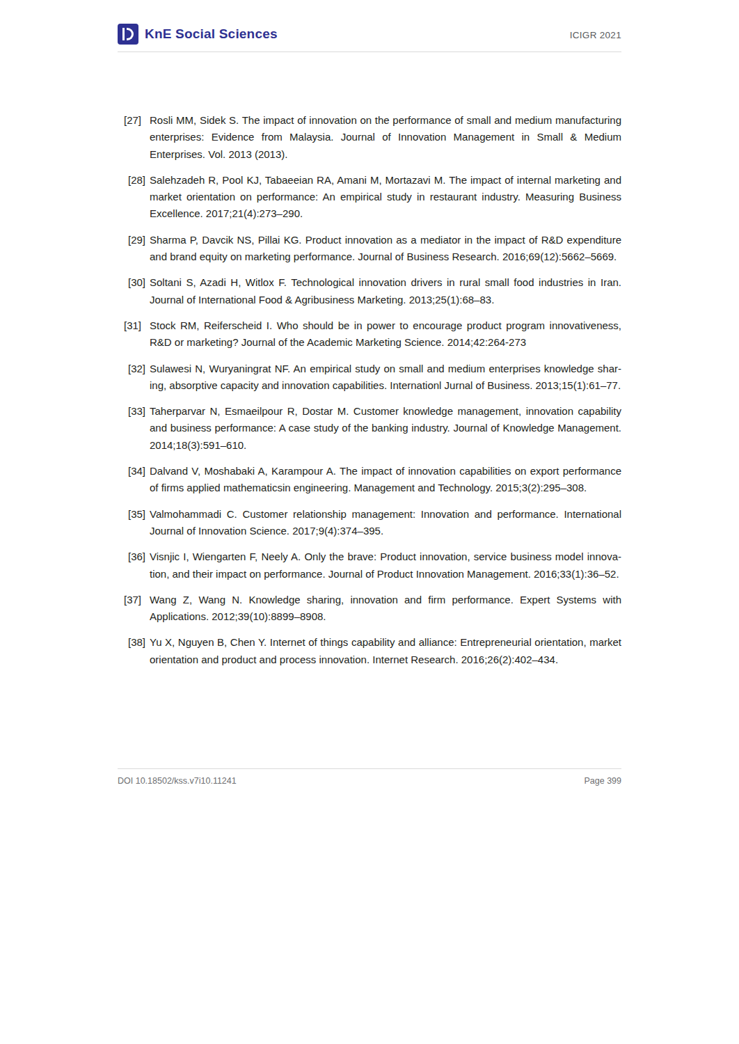KnE Social Sciences
ICIGR 2021
[27] Rosli MM, Sidek S. The impact of innovation on the performance of small and medium manufacturing enterprises: Evidence from Malaysia. Journal of Innovation Management in Small & Medium Enterprises. Vol. 2013 (2013).
[28] Salehzadeh R, Pool KJ, Tabaeeian RA, Amani M, Mortazavi M. The impact of internal marketing and market orientation on performance: An empirical study in restaurant industry. Measuring Business Excellence. 2017;21(4):273–290.
[29] Sharma P, Davcik NS, Pillai KG. Product innovation as a mediator in the impact of R&D expenditure and brand equity on marketing performance. Journal of Business Research. 2016;69(12):5662–5669.
[30] Soltani S, Azadi H, Witlox F. Technological innovation drivers in rural small food industries in Iran. Journal of International Food & Agribusiness Marketing. 2013;25(1):68–83.
[31] Stock RM, Reiferscheid I. Who should be in power to encourage product program innovativeness, R&D or marketing? Journal of the Academic Marketing Science. 2014;42:264-273
[32] Sulawesi N, Wuryaningrat NF. An empirical study on small and medium enterprises knowledge sharing, absorptive capacity and innovation capabilities. Internationl Jurnal of Business. 2013;15(1):61–77.
[33] Taherparvar N, Esmaeilpour R, Dostar M. Customer knowledge management, innovation capability and business performance: A case study of the banking industry. Journal of Knowledge Management. 2014;18(3):591–610.
[34] Dalvand V, Moshabaki A, Karampour A. The impact of innovation capabilities on export performance of firms applied mathematicsin engineering. Management and Technology. 2015;3(2):295–308.
[35] Valmohammadi C. Customer relationship management: Innovation and performance. International Journal of Innovation Science. 2017;9(4):374–395.
[36] Visnjic I, Wiengarten F, Neely A. Only the brave: Product innovation, service business model innovation, and their impact on performance. Journal of Product Innovation Management. 2016;33(1):36–52.
[37] Wang Z, Wang N. Knowledge sharing, innovation and firm performance. Expert Systems with Applications. 2012;39(10):8899–8908.
[38] Yu X, Nguyen B, Chen Y. Internet of things capability and alliance: Entrepreneurial orientation, market orientation and product and process innovation. Internet Research. 2016;26(2):402–434.
DOI 10.18502/kss.v7i10.11241
Page 399